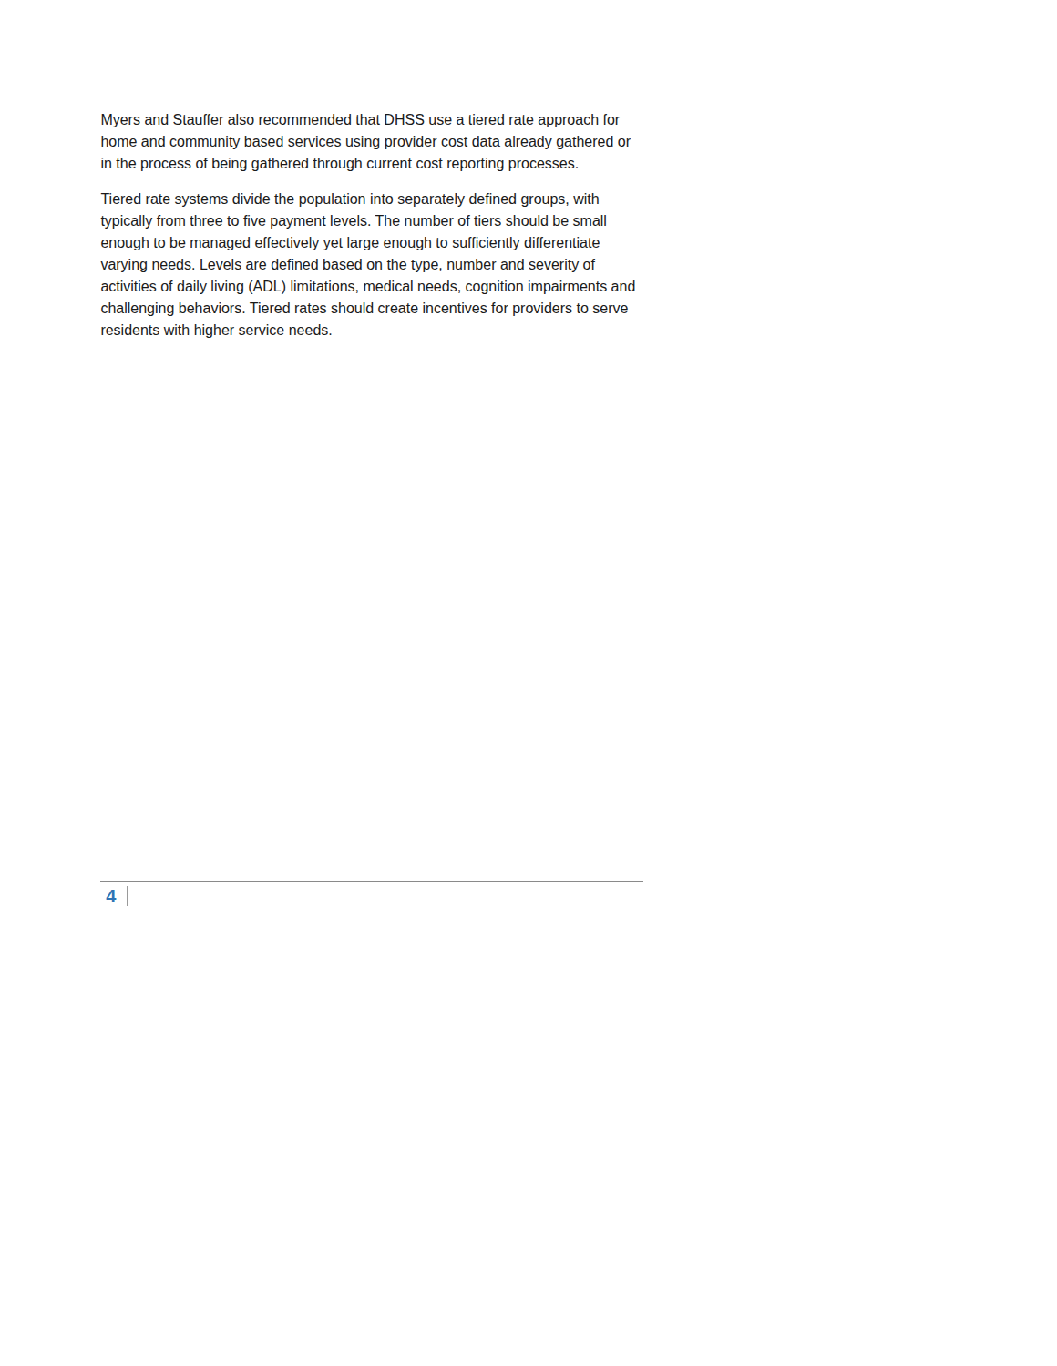Myers and Stauffer also recommended that DHSS use a tiered rate approach for home and community based services using provider cost data already gathered or in the process of being gathered through current cost reporting processes.
Tiered rate systems divide the population into separately defined groups, with typically from three to five payment levels. The number of tiers should be small enough to be managed effectively yet large enough to sufficiently differentiate varying needs. Levels are defined based on the type, number and severity of activities of daily living (ADL) limitations, medical needs, cognition impairments and challenging behaviors. Tiered rates should create incentives for providers to serve residents with higher service needs.
4